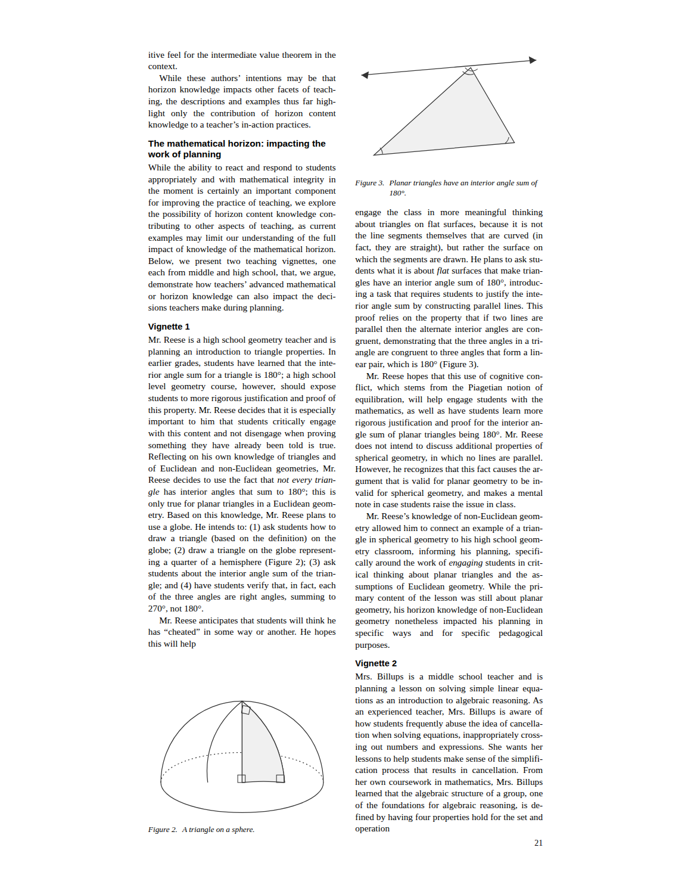itive feel for the intermediate value theorem in the context.
While these authors’ intentions may be that horizon knowledge impacts other facets of teaching, the descriptions and examples thus far highlight only the contribution of horizon content knowledge to a teacher’s in-action practices.
The mathematical horizon: impacting the work of planning
While the ability to react and respond to students appropriately and with mathematical integrity in the moment is certainly an important component for improving the practice of teaching, we explore the possibility of horizon content knowledge contributing to other aspects of teaching, as current examples may limit our understanding of the full impact of knowledge of the mathematical horizon. Below, we present two teaching vignettes, one each from middle and high school, that, we argue, demonstrate how teachers’ advanced mathematical or horizon knowledge can also impact the decisions teachers make during planning.
Vignette 1
Mr. Reese is a high school geometry teacher and is planning an introduction to triangle properties. In earlier grades, students have learned that the interior angle sum for a triangle is 180°; a high school level geometry course, however, should expose students to more rigorous justification and proof of this property. Mr. Reese decides that it is especially important to him that students critically engage with this content and not disengage when proving something they have already been told is true. Reflecting on his own knowledge of triangles and of Euclidean and non-Euclidean geometries, Mr. Reese decides to use the fact that not every triangle has interior angles that sum to 180°; this is only true for planar triangles in a Euclidean geometry. Based on this knowledge, Mr. Reese plans to use a globe. He intends to: (1) ask students how to draw a triangle (based on the definition) on the globe; (2) draw a triangle on the globe representing a quarter of a hemisphere (Figure 2); (3) ask students about the interior angle sum of the triangle; and (4) have students verify that, in fact, each of the three angles are right angles, summing to 270°, not 180°.
Mr. Reese anticipates that students will think he has “cheated” in some way or another. He hopes this will help
Figure 2. A triangle on a sphere.
Figure 3. Planar triangles have an interior angle sum of 180°.
engage the class in more meaningful thinking about triangles on flat surfaces, because it is not the line segments themselves that are curved (in fact, they are straight), but rather the surface on which the segments are drawn. He plans to ask students what it is about flat surfaces that make triangles have an interior angle sum of 180°, introducing a task that requires students to justify the interior angle sum by constructing parallel lines. This proof relies on the property that if two lines are parallel then the alternate interior angles are congruent, demonstrating that the three angles in a triangle are congruent to three angles that form a linear pair, which is 180° (Figure 3).
Mr. Reese hopes that this use of cognitive conflict, which stems from the Piagetian notion of equilibration, will help engage students with the mathematics, as well as have students learn more rigorous justification and proof for the interior angle sum of planar triangles being 180°. Mr. Reese does not intend to discuss additional properties of spherical geometry, in which no lines are parallel. However, he recognizes that this fact causes the argument that is valid for planar geometry to be invalid for spherical geometry, and makes a mental note in case students raise the issue in class.
Mr. Reese’s knowledge of non-Euclidean geometry allowed him to connect an example of a triangle in spherical geometry to his high school geometry classroom, informing his planning, specifically around the work of engaging students in critical thinking about planar triangles and the assumptions of Euclidean geometry. While the primary content of the lesson was still about planar geometry, his horizon knowledge of non-Euclidean geometry nonetheless impacted his planning in specific ways and for specific pedagogical purposes.
Vignette 2
Mrs. Billups is a middle school teacher and is planning a lesson on solving simple linear equations as an introduction to algebraic reasoning. As an experienced teacher, Mrs. Billups is aware of how students frequently abuse the idea of cancellation when solving equations, inappropriately crossing out numbers and expressions. She wants her lessons to help students make sense of the simplification process that results in cancellation. From her own coursework in mathematics, Mrs. Billups learned that the algebraic structure of a group, one of the foundations for algebraic reasoning, is defined by having four properties hold for the set and operation
21